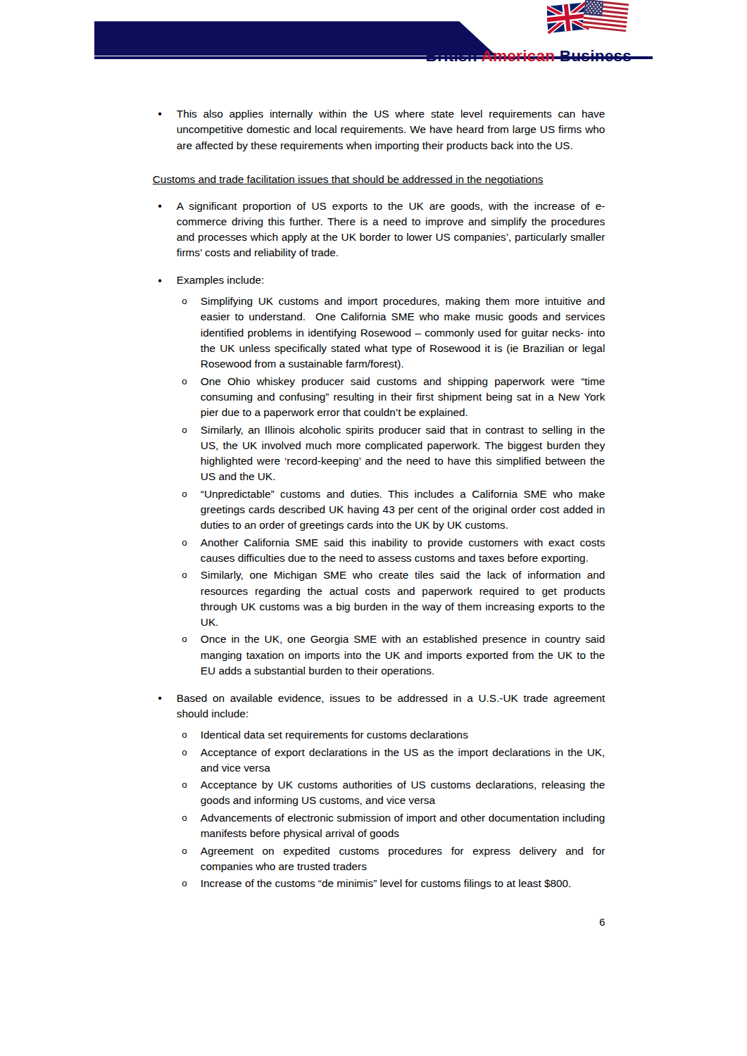British American Business
This also applies internally within the US where state level requirements can have uncompetitive domestic and local requirements. We have heard from large US firms who are affected by these requirements when importing their products back into the US.
Customs and trade facilitation issues that should be addressed in the negotiations
A significant proportion of US exports to the UK are goods, with the increase of e-commerce driving this further. There is a need to improve and simplify the procedures and processes which apply at the UK border to lower US companies’, particularly smaller firms’ costs and reliability of trade.
Examples include:
Simplifying UK customs and import procedures, making them more intuitive and easier to understand. One California SME who make music goods and services identified problems in identifying Rosewood – commonly used for guitar necks- into the UK unless specifically stated what type of Rosewood it is (ie Brazilian or legal Rosewood from a sustainable farm/forest).
One Ohio whiskey producer said customs and shipping paperwork were “time consuming and confusing” resulting in their first shipment being sat in a New York pier due to a paperwork error that couldn’t be explained.
Similarly, an Illinois alcoholic spirits producer said that in contrast to selling in the US, the UK involved much more complicated paperwork. The biggest burden they highlighted were ‘record-keeping’ and the need to have this simplified between the US and the UK.
“Unpredictable” customs and duties. This includes a California SME who make greetings cards described UK having 43 per cent of the original order cost added in duties to an order of greetings cards into the UK by UK customs.
Another California SME said this inability to provide customers with exact costs causes difficulties due to the need to assess customs and taxes before exporting.
Similarly, one Michigan SME who create tiles said the lack of information and resources regarding the actual costs and paperwork required to get products through UK customs was a big burden in the way of them increasing exports to the UK.
Once in the UK, one Georgia SME with an established presence in country said manging taxation on imports into the UK and imports exported from the UK to the EU adds a substantial burden to their operations.
Based on available evidence, issues to be addressed in a U.S.-UK trade agreement should include:
Identical data set requirements for customs declarations
Acceptance of export declarations in the US as the import declarations in the UK, and vice versa
Acceptance by UK customs authorities of US customs declarations, releasing the goods and informing US customs, and vice versa
Advancements of electronic submission of import and other documentation including manifests before physical arrival of goods
Agreement on expedited customs procedures for express delivery and for companies who are trusted traders
Increase of the customs “de minimis” level for customs filings to at least $800.
6